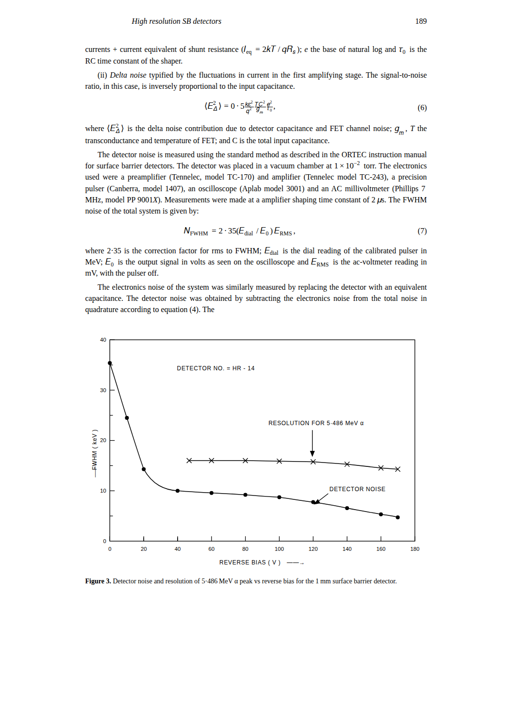High resolution SB detectors 189
currents + current equivalent of shunt resistance (Ieq=2kT/qRs); e the base of natural log and τ0 is the RC time constant of the shaper.
(ii) Delta noise typified by the fluctuations in current in the first amplifying stage. The signal-to-noise ratio, in this case, is inversely proportional to the input capacitance.
⟨EΔ2⟩ = 0·5 kε2q2 TC2gm e2τ0 ,
(6)
where ⟨EΔ2⟩ is the delta noise contribution due to detector capacitance and FET channel noise; gm, T the transconductance and temperature of FET; and C is the total input capacitance.
The detector noise is measured using the standard method as described in the ORTEC instruction manual for surface barrier detectors. The detector was placed in a vacuum chamber at 1×10−2 torr. The electronics used were a preamplifier (Tennelec, model TC-170) and amplifier (Tennelec model TC-243), a precision pulser (Canberra, model 1407), an oscilloscope (Aplab model 3001) and an AC millivoltmeter (Phillips 7 MHz, model PP 9001X). Measurements were made at a amplifier shaping time constant of 2 μs. The FWHM noise of the total system is given by:
NFWHM = 2·35 (Edial/E0) ERMS ,
(7)
where 2·35 is the correction factor for rms to FWHM; Edial is the dial reading of the calibrated pulser in MeV; E0 is the output signal in volts as seen on the oscilloscope and ERMS is the ac-voltmeter reading in mV, with the pulser off.
The electronics noise of the system was similarly measured by replacing the detector with an equivalent capacitance. The detector noise was obtained by subtracting the electronics noise from the total noise in quadrature according to equation (4). The
40 30 20 10 0 0 20 40 60 80 100 120 140 160 180 FWHM ( keV ) ——→ REVERSE BIAS ( V ) ——→ DETECTOR NO. = HR - 14 RESOLUTION FOR 5·486 MeV α DETECTOR NOISE
Figure 3. Detector noise and resolution of 5·486 MeV α peak vs reverse bias for the 1 mm surface barrier detector.